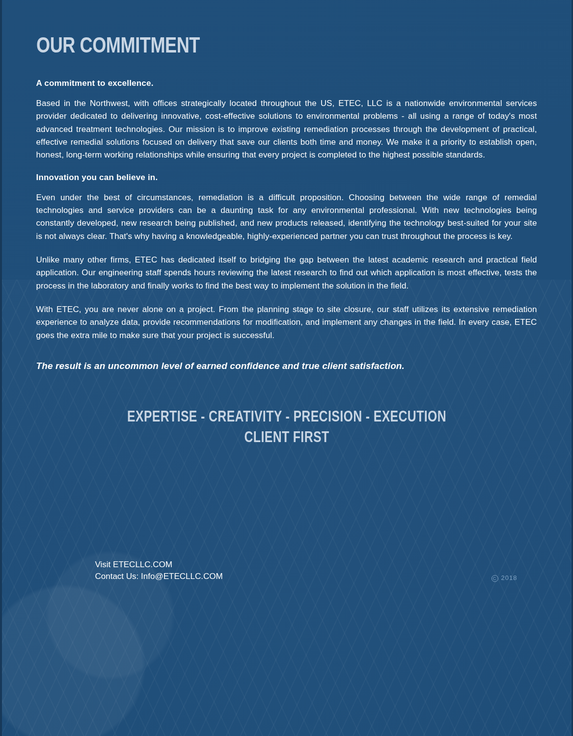OUR COMMITMENT
A commitment to excellence.
Based in the Northwest, with offices strategically located throughout the US, ETEC, LLC is a nationwide environmental services provider dedicated to delivering innovative, cost-effective solutions to environmental problems - all using a range of today's most advanced treatment technologies. Our mission is to improve existing remediation processes through the development of practical, effective remedial solutions focused on delivery that save our clients both time and money. We make it a priority to establish open, honest, long-term working relationships while ensuring that every project is completed to the highest possible standards.
Innovation you can believe in.
Even under the best of circumstances, remediation is a difficult proposition. Choosing between the wide range of remedial technologies and service providers can be a daunting task for any environmental professional. With new technologies being constantly developed, new research being published, and new products released, identifying the technology best-suited for your site is not always clear. That's why having a knowledgeable, highly-experienced partner you can trust throughout the process is key.
Unlike many other firms, ETEC has dedicated itself to bridging the gap between the latest academic research and practical field application. Our engineering staff spends hours reviewing the latest research to find out which application is most effective, tests the process in the laboratory and finally works to find the best way to implement the solution in the field.
With ETEC, you are never alone on a project. From the planning stage to site closure, our staff utilizes its extensive remediation experience to analyze data, provide recommendations for modification, and implement any changes in the field. In every case, ETEC goes the extra mile to make sure that your project is successful.
The result is an uncommon level of earned confidence and true client satisfaction.
EXPERTISE - CREATIVITY - PRECISION - EXECUTION CLIENT FIRST
Visit ETECLLC.COM
Contact Us: Info@ETECLLC.COM
C2018